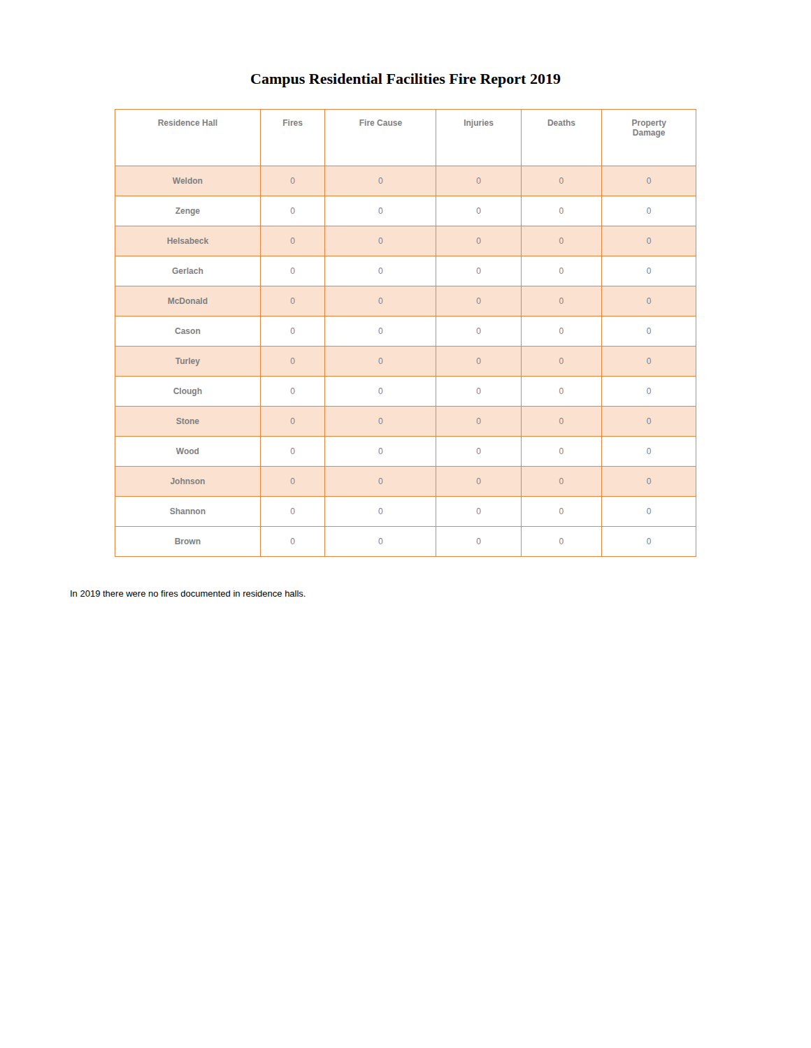Campus Residential Facilities Fire Report 2019
| Residence Hall | Fires | Fire Cause | Injuries | Deaths | Property Damage |
| --- | --- | --- | --- | --- | --- |
| Weldon | 0 | 0 | 0 | 0 | 0 |
| Zenge | 0 | 0 | 0 | 0 | 0 |
| Helsabeck | 0 | 0 | 0 | 0 | 0 |
| Gerlach | 0 | 0 | 0 | 0 | 0 |
| McDonald | 0 | 0 | 0 | 0 | 0 |
| Cason | 0 | 0 | 0 | 0 | 0 |
| Turley | 0 | 0 | 0 | 0 | 0 |
| Clough | 0 | 0 | 0 | 0 | 0 |
| Stone | 0 | 0 | 0 | 0 | 0 |
| Wood | 0 | 0 | 0 | 0 | 0 |
| Johnson | 0 | 0 | 0 | 0 | 0 |
| Shannon | 0 | 0 | 0 | 0 | 0 |
| Brown | 0 | 0 | 0 | 0 | 0 |
In 2019 there were no fires documented in residence halls.